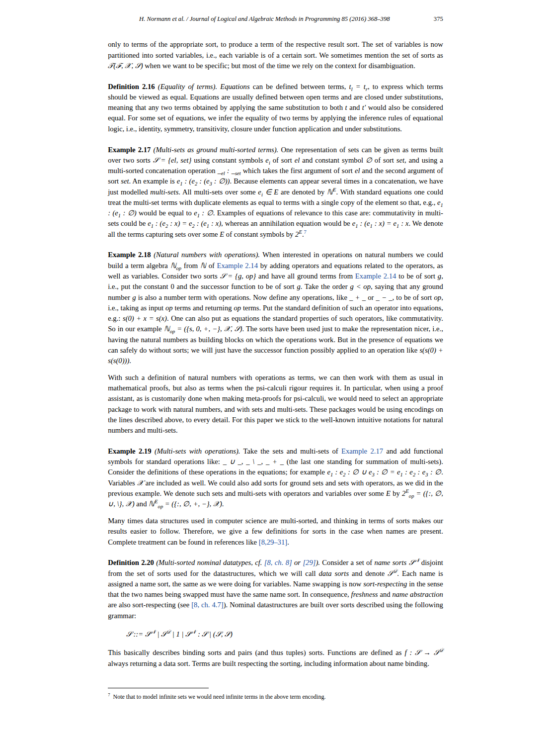H. Normann et al. / Journal of Logical and Algebraic Methods in Programming 85 (2016) 368–398 375
only to terms of the appropriate sort, to produce a term of the respective result sort. The set of variables is now partitioned into sorted variables, i.e., each variable is of a certain sort. We sometimes mention the set of sorts as 𝒯(ℱ, 𝒳, 𝒮) when we want to be specific; but most of the time we rely on the context for disambiguation.
Definition 2.16 (Equality of terms). Equations can be defined between terms, tl = tr, to express which terms should be viewed as equal. Equations are usually defined between open terms and are closed under substitutions, meaning that any two terms obtained by applying the same substitution to both t and t′ would also be considered equal. For some set of equations, we infer the equality of two terms by applying the inference rules of equational logic, i.e., identity, symmetry, transitivity, closure under function application and under substitutions.
Example 2.17 (Multi-sets as ground multi-sorted terms). One representation of sets can be given as terms built over two sorts 𝒮 = {el, set} using constant symbols ei of sort el and constant symbol ∅ of sort set, and using a multi-sorted concatenation operation _el : _set which takes the first argument of sort el and the second argument of sort set. An example is e1 : (e2 : (e3 : ∅)). Because elements can appear several times in a concatenation, we have just modelled multi-sets. All multi-sets over some ei ∈ E are denoted by ℕE. With standard equations one could treat the multi-set terms with duplicate elements as equal to terms with a single copy of the element so that, e.g., e1 : (e1 : ∅) would be equal to e1 : ∅. Examples of equations of relevance to this case are: commutativity in multi-sets could be e1 : (e2 : x) = e2 : (e1 : x), whereas an annihilation equation would be e1 : (e1 : x) = e1 : x. We denote all the terms capturing sets over some E of constant symbols by 2E.7
Example 2.18 (Natural numbers with operations). When interested in operations on natural numbers we could build a term algebra ℕop from ℕ of Example 2.14 by adding operators and equations related to the operators, as well as variables. Consider two sorts 𝒮 = {g, op} and have all ground terms from Example 2.14 to be of sort g, i.e., put the constant 0 and the successor function to be of sort g. Take the order g < op, saying that any ground number g is also a number term with operations. Now define any operations, like _ + _ or _ − _, to be of sort op, i.e., taking as input op terms and returning op terms. Put the standard definition of such an operator into equations, e.g.: s(0) + x = s(x). One can also put as equations the standard properties of such operators, like commutativity. So in our example ℕop = ({s, 0, +, −}, 𝒳, 𝒮). The sorts have been used just to make the representation nicer, i.e., having the natural numbers as building blocks on which the operations work. But in the presence of equations we can safely do without sorts; we will just have the successor function possibly applied to an operation like s(s(0) + s(s(0))).
With such a definition of natural numbers with operations as terms, we can then work with them as usual in mathematical proofs, but also as terms when the psi-calculi rigour requires it. In particular, when using a proof assistant, as is customarily done when making meta-proofs for psi-calculi, we would need to select an appropriate package to work with natural numbers, and with sets and multi-sets. These packages would be using encodings on the lines described above, to every detail. For this paper we stick to the well-known intuitive notations for natural numbers and multi-sets.
Example 2.19 (Multi-sets with operations). Take the sets and multi-sets of Example 2.17 and add functional symbols for standard operations like: _ ∪ _, _ \ _, _ + _ (the last one standing for summation of multi-sets). Consider the definitions of these operations in the equations; for example e1 : e2 : ∅ ∪ e3 : ∅ = e1 : e2 : e3 : ∅. Variables 𝒳 are included as well. We could also add sorts for ground sets and sets with operators, as we did in the previous example. We denote such sets and multi-sets with operators and variables over some E by 2Eop = ({:, ∅, ∪, \}, 𝒳) and ℕEop = ({:, ∅, +, −}, 𝒳).
Many times data structures used in computer science are multi-sorted, and thinking in terms of sorts makes our results easier to follow. Therefore, we give a few definitions for sorts in the case when names are present. Complete treatment can be found in references like [8,29–31].
Definition 2.20 (Multi-sorted nominal datatypes, cf. [8, ch. 8] or [29]). Consider a set of name sorts 𝒮𝒩 disjoint from the set of sorts used for the datastructures, which we will call data sorts and denote 𝒮𝒟. Each name is assigned a name sort, the same as we were doing for variables. Name swapping is now sort-respecting in the sense that the two names being swapped must have the same name sort. In consequence, freshness and name abstraction are also sort-respecting (see [8, ch. 4.7]). Nominal datastructures are built over sorts described using the following grammar:
𝒮 ::= 𝒮𝒩 | 𝒮𝒟 | 1 | 𝒮𝒩 : 𝒮 | (𝒮, 𝒮)
This basically describes binding sorts and pairs (and thus tuples) sorts. Functions are defined as f : 𝒮 → 𝒮𝒟 always returning a data sort. Terms are built respecting the sorting, including information about name binding.
7 Note that to model infinite sets we would need infinite terms in the above term encoding.